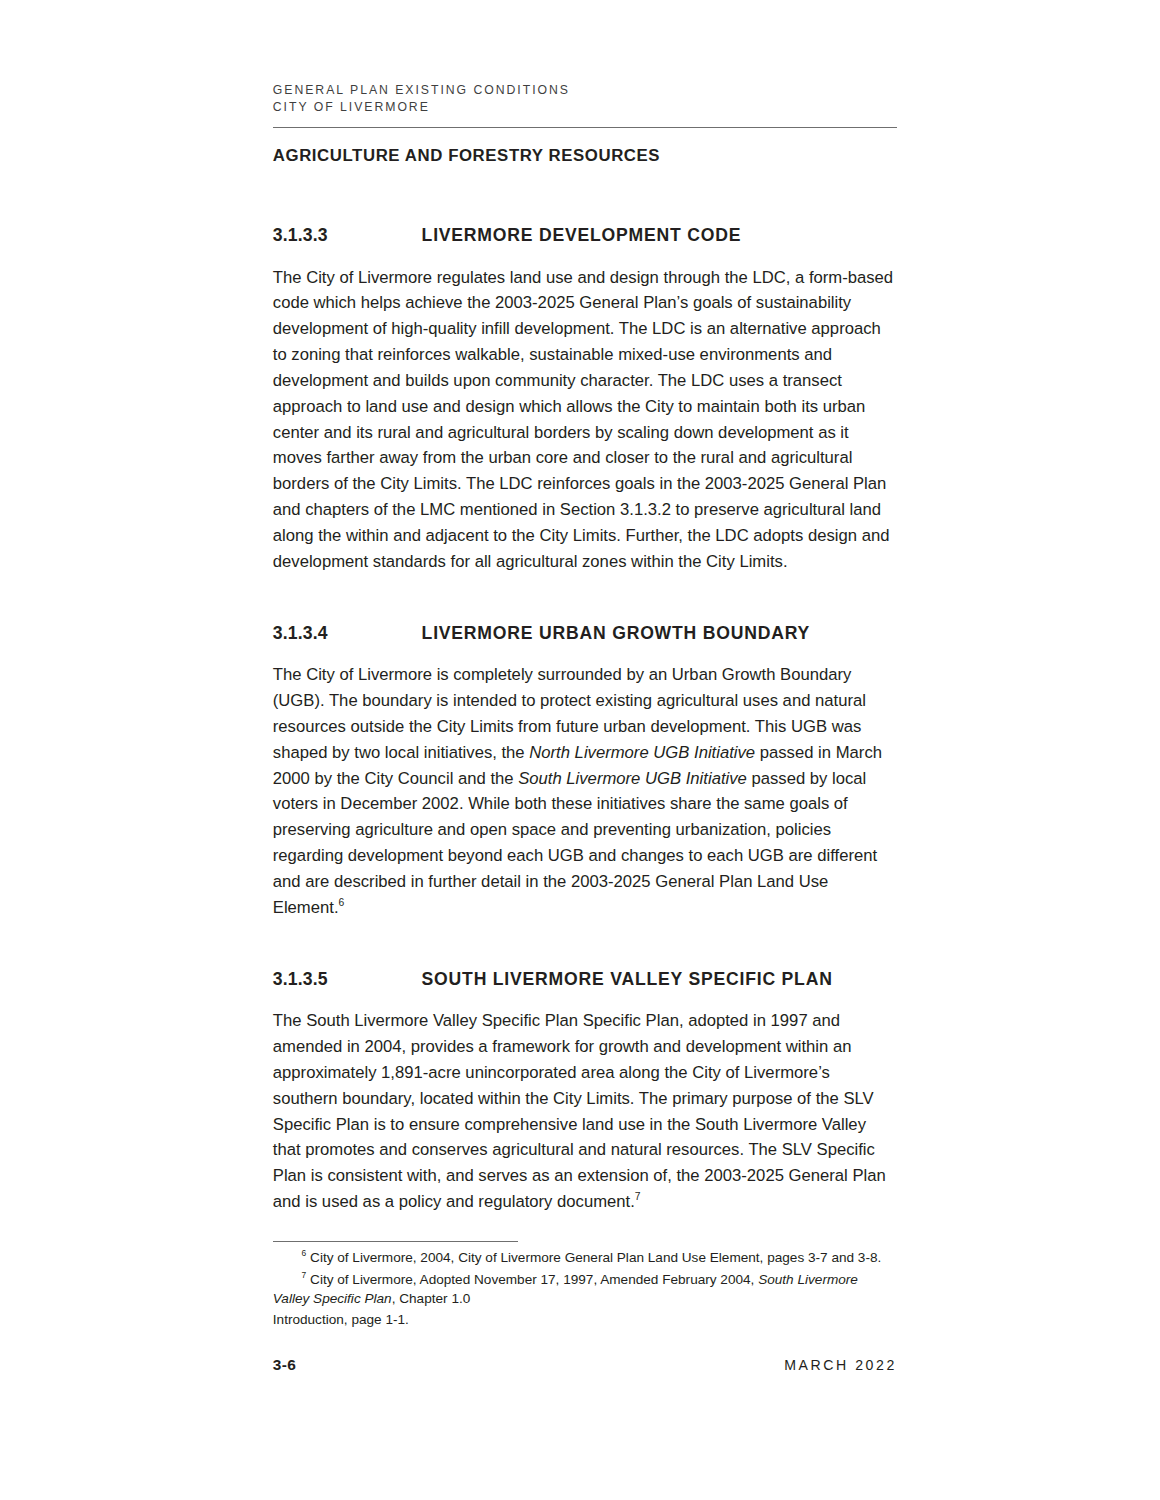GENERAL PLAN EXISTING CONDITIONS CITY OF LIVERMORE
AGRICULTURE AND FORESTRY RESOURCES
3.1.3.3 LIVERMORE DEVELOPMENT CODE
The City of Livermore regulates land use and design through the LDC, a form-based code which helps achieve the 2003-2025 General Plan’s goals of sustainability development of high-quality infill development. The LDC is an alternative approach to zoning that reinforces walkable, sustainable mixed-use environments and development and builds upon community character. The LDC uses a transect approach to land use and design which allows the City to maintain both its urban center and its rural and agricultural borders by scaling down development as it moves farther away from the urban core and closer to the rural and agricultural borders of the City Limits. The LDC reinforces goals in the 2003-2025 General Plan and chapters of the LMC mentioned in Section 3.1.3.2 to preserve agricultural land along the within and adjacent to the City Limits. Further, the LDC adopts design and development standards for all agricultural zones within the City Limits.
3.1.3.4 LIVERMORE URBAN GROWTH BOUNDARY
The City of Livermore is completely surrounded by an Urban Growth Boundary (UGB). The boundary is intended to protect existing agricultural uses and natural resources outside the City Limits from future urban development. This UGB was shaped by two local initiatives, the North Livermore UGB Initiative passed in March 2000 by the City Council and the South Livermore UGB Initiative passed by local voters in December 2002. While both these initiatives share the same goals of preserving agriculture and open space and preventing urbanization, policies regarding development beyond each UGB and changes to each UGB are different and are described in further detail in the 2003-2025 General Plan Land Use Element.6
3.1.3.5 SOUTH LIVERMORE VALLEY SPECIFIC PLAN
The South Livermore Valley Specific Plan Specific Plan, adopted in 1997 and amended in 2004, provides a framework for growth and development within an approximately 1,891-acre unincorporated area along the City of Livermore’s southern boundary, located within the City Limits. The primary purpose of the SLV Specific Plan is to ensure comprehensive land use in the South Livermore Valley that promotes and conserves agricultural and natural resources. The SLV Specific Plan is consistent with, and serves as an extension of, the 2003-2025 General Plan and is used as a policy and regulatory document.7
6 City of Livermore, 2004, City of Livermore General Plan Land Use Element, pages 3-7 and 3-8.
7 City of Livermore, Adopted November 17, 1997, Amended February 2004, South Livermore Valley Specific Plan, Chapter 1.0
Introduction, page 1-1.
3-6 MARCH 2022